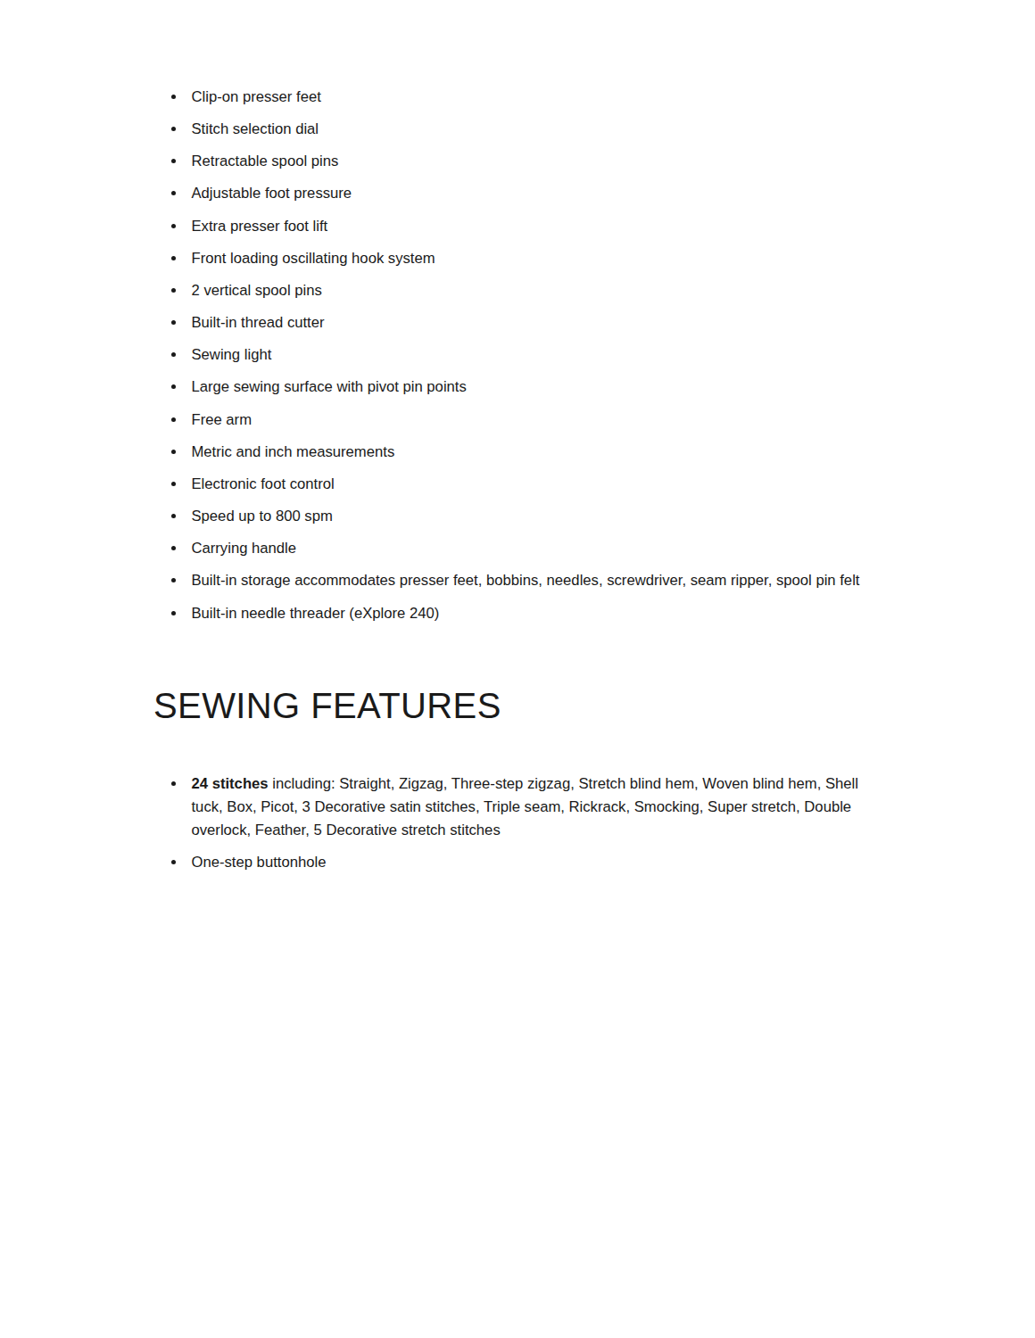Clip-on presser feet
Stitch selection dial
Retractable spool pins
Adjustable foot pressure
Extra presser foot lift
Front loading oscillating hook system
2 vertical spool pins
Built-in thread cutter
Sewing light
Large sewing surface with pivot pin points
Free arm
Metric and inch measurements
Electronic foot control
Speed up to 800 spm
Carrying handle
Built-in storage accommodates presser feet, bobbins, needles, screwdriver, seam ripper, spool pin felt
Built-in needle threader (eXplore 240)
SEWING FEATURES
24 stitches including: Straight, Zigzag, Three-step zigzag, Stretch blind hem, Woven blind hem, Shell tuck, Box, Picot, 3 Decorative satin stitches, Triple seam, Rickrack, Smocking, Super stretch, Double overlock, Feather, 5 Decorative stretch stitches
One-step buttonhole